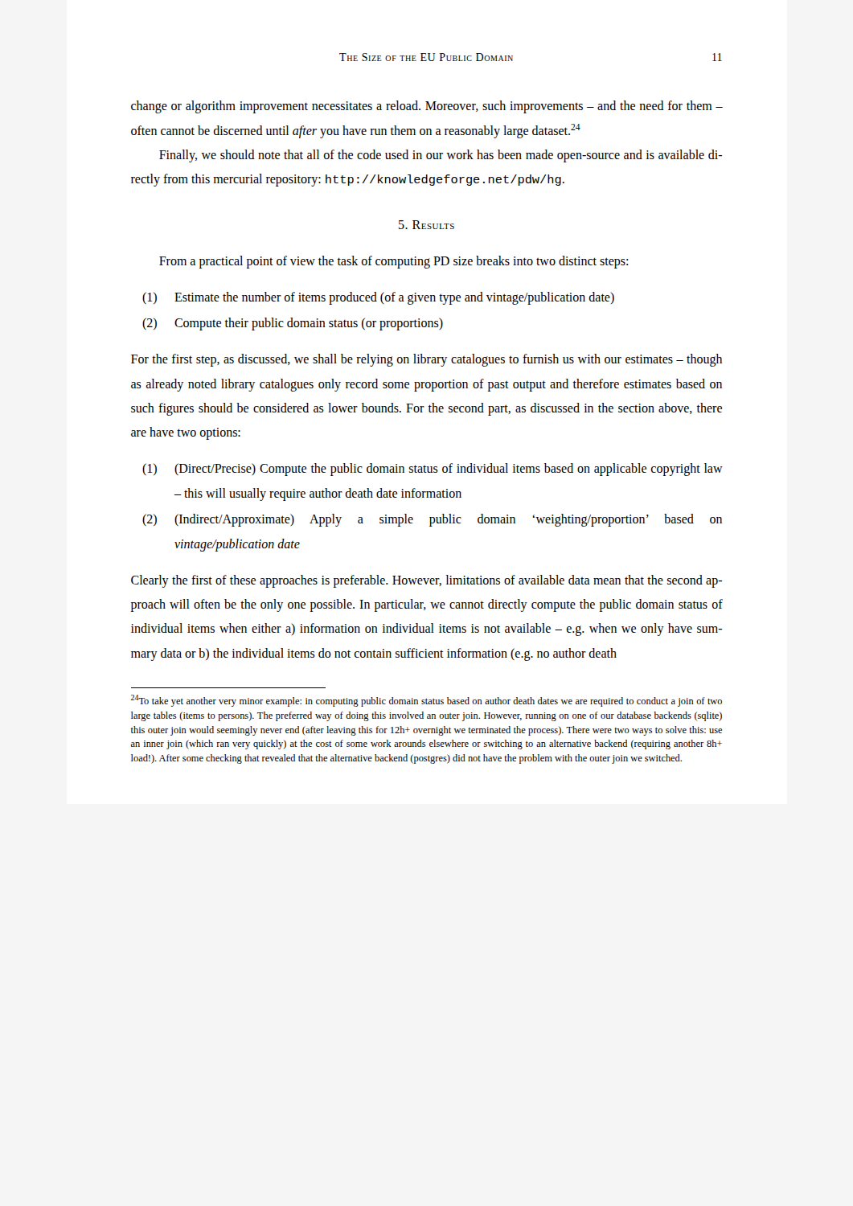The Size of the EU Public Domain 11
change or algorithm improvement necessitates a reload. Moreover, such improvements – and the need for them – often cannot be discerned until after you have run them on a reasonably large dataset.24
Finally, we should note that all of the code used in our work has been made open-source and is available directly from this mercurial repository: http://knowledgeforge.net/pdw/hg.
5. Results
From a practical point of view the task of computing PD size breaks into two distinct steps:
(1) Estimate the number of items produced (of a given type and vintage/publication date)
(2) Compute their public domain status (or proportions)
For the first step, as discussed, we shall be relying on library catalogues to furnish us with our estimates – though as already noted library catalogues only record some proportion of past output and therefore estimates based on such figures should be considered as lower bounds. For the second part, as discussed in the section above, there are have two options:
(1)(Direct/Precise) Compute the public domain status of individual items based on applicable copyright law – this will usually require author death date information
(2)(Indirect/Approximate) Apply a simple public domain ‘weighting/proportion’ based on vintage/publication date
Clearly the first of these approaches is preferable. However, limitations of available data mean that the second approach will often be the only one possible. In particular, we cannot directly compute the public domain status of individual items when either a) information on individual items is not available – e.g. when we only have summary data or b) the individual items do not contain sufficient information (e.g. no author death
24To take yet another very minor example: in computing public domain status based on author death dates we are required to conduct a join of two large tables (items to persons). The preferred way of doing this involved an outer join. However, running on one of our database backends (sqlite) this outer join would seemingly never end (after leaving this for 12h+ overnight we terminated the process). There were two ways to solve this: use an inner join (which ran very quickly) at the cost of some work arounds elsewhere or switching to an alternative backend (requiring another 8h+ load!). After some checking that revealed that the alternative backend (postgres) did not have the problem with the outer join we switched.